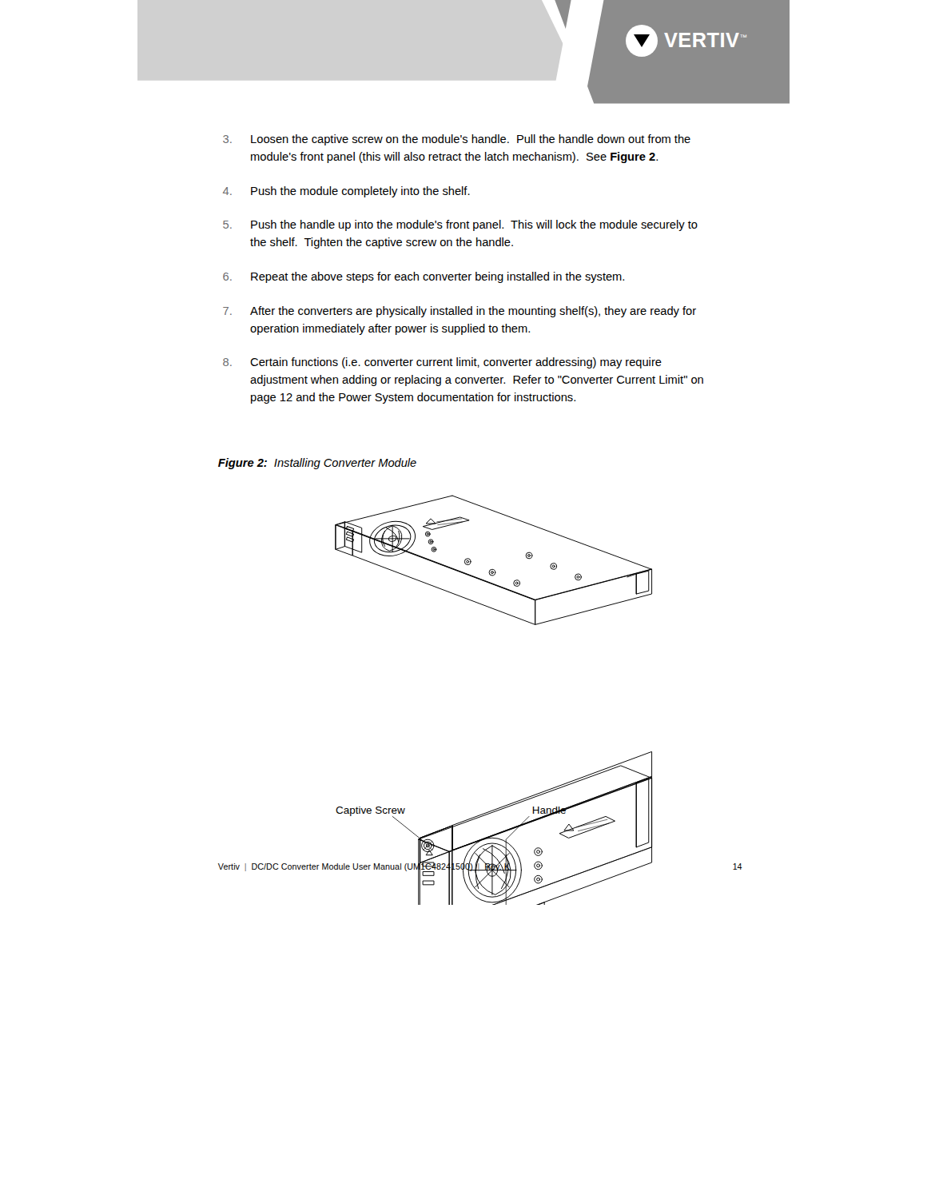VERTIV™
Loosen the captive screw on the module's handle. Pull the handle down out from the module's front panel (this will also retract the latch mechanism). See Figure 2.
Push the module completely into the shelf.
Push the handle up into the module's front panel. This will lock the module securely to the shelf. Tighten the captive screw on the handle.
Repeat the above steps for each converter being installed in the system.
After the converters are physically installed in the mounting shelf(s), they are ready for operation immediately after power is supplied to them.
Certain functions (i.e. converter current limit, converter addressing) may require adjustment when adding or replacing a converter. Refer to "Converter Current Limit" on page 12 and the Power System documentation for instructions.
Figure 2: Installing Converter Module
Captive Screw Handle Latch
Vertiv|DC/DC Converter Module User Manual (UM1C48241500)|Rev. K
14